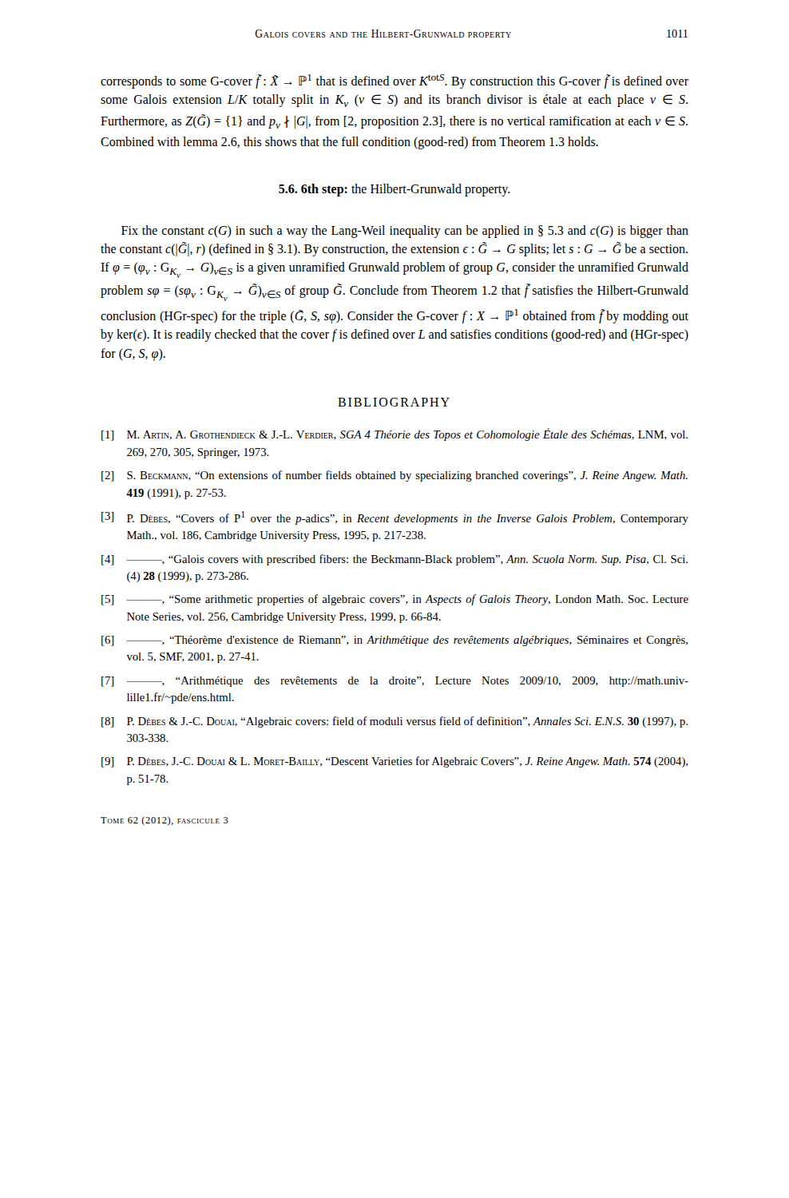Galois covers and the Hilbert-Grunwald property 1011
corresponds to some G-cover f̃ : X̃ → ℙ1 that is defined over KtotS. By construction this G-cover f̃ is defined over some Galois extension L/K totally split in Kv (v ∈ S) and its branch divisor is étale at each place v ∈ S. Furthermore, as Z(G̃) = {1} and pv ∤ |G|, from [2, proposition 2.3], there is no vertical ramification at each v ∈ S. Combined with lemma 2.6, this shows that the full condition (good-red) from Theorem 1.3 holds.
5.6. 6th step: the Hilbert-Grunwald property.
Fix the constant c(G) in such a way the Lang-Weil inequality can be applied in § 5.3 and c(G) is bigger than the constant c(|G̃|, r) (defined in § 3.1). By construction, the extension ϵ : G̃ → G splits; let s : G → G̃ be a section. If φ = (φv : GKv → G)v∈S is a given unramified Grunwald problem of group G, consider the unramified Grunwald problem sφ = (sφv : GKv → G̃)v∈S of group G̃. Conclude from Theorem 1.2 that f̃ satisfies the Hilbert-Grunwald conclusion (HGr-spec) for the triple (G̃, S, sφ). Consider the G-cover f : X → ℙ1 obtained from f̃ by modding out by ker(ϵ). It is readily checked that the cover f is defined over L and satisfies conditions (good-red) and (HGr-spec) for (G, S, φ).
BIBLIOGRAPHY
[1] M. Artin, A. Grothendieck & J.-L. Verdier, SGA 4 Théorie des Topos et Cohomologie Étale des Schémas, LNM, vol. 269, 270, 305, Springer, 1973.
[2] S. Beckmann, “On extensions of number fields obtained by specializing branched coverings”, J. Reine Angew. Math. 419 (1991), p. 27-53.
[3] P. Dèbes, “Covers of P1 over the p-adics”, in Recent developments in the Inverse Galois Problem, Contemporary Math., vol. 186, Cambridge University Press, 1995, p. 217-238.
[4] ———, “Galois covers with prescribed fibers: the Beckmann-Black problem”, Ann. Scuola Norm. Sup. Pisa, Cl. Sci. (4) 28 (1999), p. 273-286.
[5] ———, “Some arithmetic properties of algebraic covers”, in Aspects of Galois Theory, London Math. Soc. Lecture Note Series, vol. 256, Cambridge University Press, 1999, p. 66-84.
[6] ———, “Théorème d'existence de Riemann”, in Arithmétique des revêtements algébriques, Séminaires et Congrès, vol. 5, SMF, 2001, p. 27-41.
[7] ———, “Arithmétique des revêtements de la droite”, Lecture Notes 2009/10, 2009, http://math.univ-lille1.fr/~pde/ens.html.
[8] P. Dèbes & J.-C. Douai, “Algebraic covers: field of moduli versus field of definition”, Annales Sci. E.N.S. 30 (1997), p. 303-338.
[9] P. Dèbes, J.-C. Douai & L. Moret-Bailly, “Descent Varieties for Algebraic Covers”, J. Reine Angew. Math. 574 (2004), p. 51-78.
Tome 62 (2012), fascicule 3